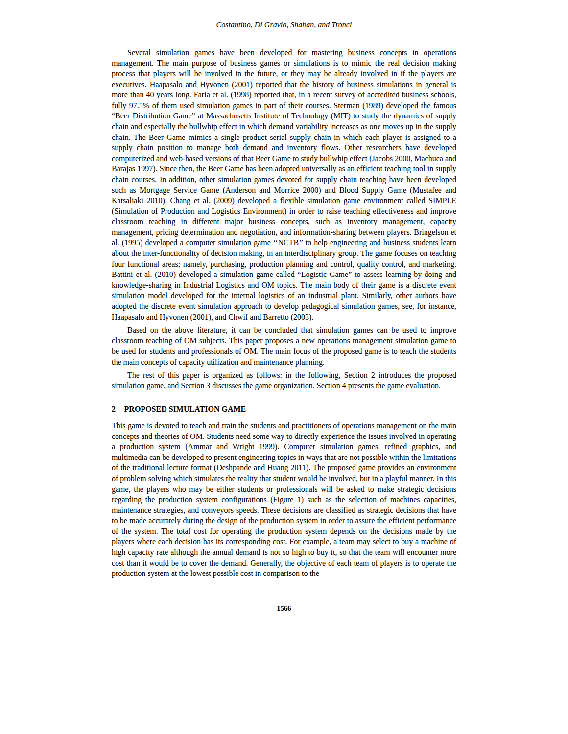Costantino, Di Gravio, Shaban, and Tronci
Several simulation games have been developed for mastering business concepts in operations management. The main purpose of business games or simulations is to mimic the real decision making process that players will be involved in the future, or they may be already involved in if the players are executives. Haapasalo and Hyvonen (2001) reported that the history of business simulations in general is more than 40 years long. Faria et al. (1998) reported that, in a recent survey of accredited business schools, fully 97.5% of them used simulation games in part of their courses. Sterman (1989) developed the famous “Beer Distribution Game” at Massachusetts Institute of Technology (MIT) to study the dynamics of supply chain and especially the bullwhip effect in which demand variability increases as one moves up in the supply chain. The Beer Game mimics a single product serial supply chain in which each player is assigned to a supply chain position to manage both demand and inventory flows. Other researchers have developed computerized and web-based versions of that Beer Game to study bullwhip effect (Jacobs 2000, Machuca and Barajas 1997). Since then, the Beer Game has been adopted universally as an efficient teaching tool in supply chain courses. In addition, other simulation games devoted for supply chain teaching have been developed such as Mortgage Service Game (Anderson and Morrice 2000) and Blood Supply Game (Mustafee and Katsaliaki 2010). Chang et al. (2009) developed a flexible simulation game environment called SIMPLE (Simulation of Production and Logistics Environment) in order to raise teaching effectiveness and improve classroom teaching in different major business concepts, such as inventory management, capacity management, pricing determination and negotiation, and information-sharing between players. Bringelson et al. (1995) developed a computer simulation game ‘‘NCTB’’ to help engineering and business students learn about the inter-functionality of decision making, in an interdisciplinary group. The game focuses on teaching four functional areas; namely, purchasing, production planning and control, quality control, and marketing. Battini et al. (2010) developed a simulation game called “Logistic Game” to assess learning-by-doing and knowledge-sharing in Industrial Logistics and OM topics. The main body of their game is a discrete event simulation model developed for the internal logistics of an industrial plant. Similarly, other authors have adopted the discrete event simulation approach to develop pedagogical simulation games, see, for instance, Haapasalo and Hyvonen (2001), and Chwif and Barretto (2003).
Based on the above literature, it can be concluded that simulation games can be used to improve classroom teaching of OM subjects. This paper proposes a new operations management simulation game to be used for students and professionals of OM. The main focus of the proposed game is to teach the students the main concepts of capacity utilization and maintenance planning.
The rest of this paper is organized as follows: in the following, Section 2 introduces the proposed simulation game, and Section 3 discusses the game organization. Section 4 presents the game evaluation.
2 Proposed Simulation Game
This game is devoted to teach and train the students and practitioners of operations management on the main concepts and theories of OM. Students need some way to directly experience the issues involved in operating a production system (Ammar and Wright 1999). Computer simulation games, refined graphics, and multimedia can be developed to present engineering topics in ways that are not possible within the limitations of the traditional lecture format (Deshpande and Huang 2011). The proposed game provides an environment of problem solving which simulates the reality that student would be involved, but in a playful manner. In this game, the players who may be either students or professionals will be asked to make strategic decisions regarding the production system configurations (Figure 1) such as the selection of machines capacities, maintenance strategies, and conveyors speeds. These decisions are classified as strategic decisions that have to be made accurately during the design of the production system in order to assure the efficient performance of the system. The total cost for operating the production system depends on the decisions made by the players where each decision has its corresponding cost. For example, a team may select to buy a machine of high capacity rate although the annual demand is not so high to buy it, so that the team will encounter more cost than it would be to cover the demand. Generally, the objective of each team of players is to operate the production system at the lowest possible cost in comparison to the
1566